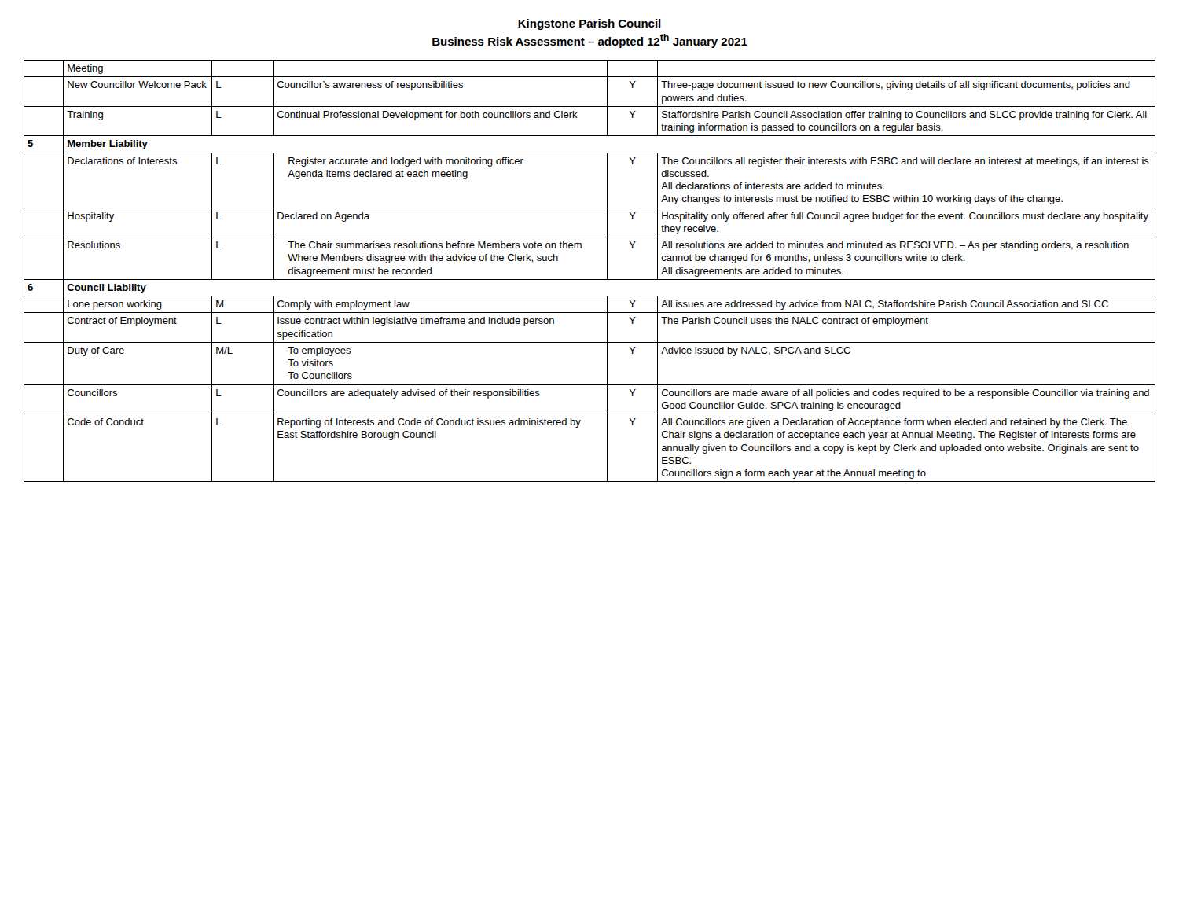Kingstone Parish Council
Business Risk Assessment – adopted 12th January 2021
| | Meeting | | | | |
| | New Councillor Welcome Pack | L | Councillor’s awareness of responsibilities | Y | Three-page document issued to new Councillors, giving details of all significant documents, policies and powers and duties. |
| | Training | L | Continual Professional Development for both councillors and Clerk | Y | Staffordshire Parish Council Association offer training to Councillors and SLCC provide training for Clerk. All training information is passed to councillors on a regular basis. |
| 5 | Member Liability |
| | Declarations of Interests | L | Register accurate and lodged with monitoring officer Agenda items declared at each meeting | Y | The Councillors all register their interests with ESBC and will declare an interest at meetings, if an interest is discussed. All declarations of interests are added to minutes. Any changes to interests must be notified to ESBC within 10 working days of the change. |
| | Hospitality | L | Declared on Agenda | Y | Hospitality only offered after full Council agree budget for the event. Councillors must declare any hospitality they receive. |
| | Resolutions | L | The Chair summarises resolutions before Members vote on them Where Members disagree with the advice of the Clerk, such disagreement must be recorded | Y | All resolutions are added to minutes and minuted as RESOLVED. – As per standing orders, a resolution cannot be changed for 6 months, unless 3 councillors write to clerk. All disagreements are added to minutes. |
| 6 | Council Liability |
| | Lone person working | M | Comply with employment law | Y | All issues are addressed by advice from NALC, Staffordshire Parish Council Association and SLCC |
| | Contract of Employment | L | Issue contract within legislative timeframe and include person specification | Y | The Parish Council uses the NALC contract of employment |
| | Duty of Care | M/L | To employees To visitors To Councillors | Y | Advice issued by NALC, SPCA and SLCC |
| | Councillors | L | Councillors are adequately advised of their responsibilities | Y | Councillors are made aware of all policies and codes required to be a responsible Councillor via training and Good Councillor Guide. SPCA training is encouraged |
| | Code of Conduct | L | Reporting of Interests and Code of Conduct issues administered by East Staffordshire Borough Council | Y | All Councillors are given a Declaration of Acceptance form when elected and retained by the Clerk. The Chair signs a declaration of acceptance each year at Annual Meeting. The Register of Interests forms are annually given to Councillors and a copy is kept by Clerk and uploaded onto website. Originals are sent to ESBC. Councillors sign a form each year at the Annual meeting to |